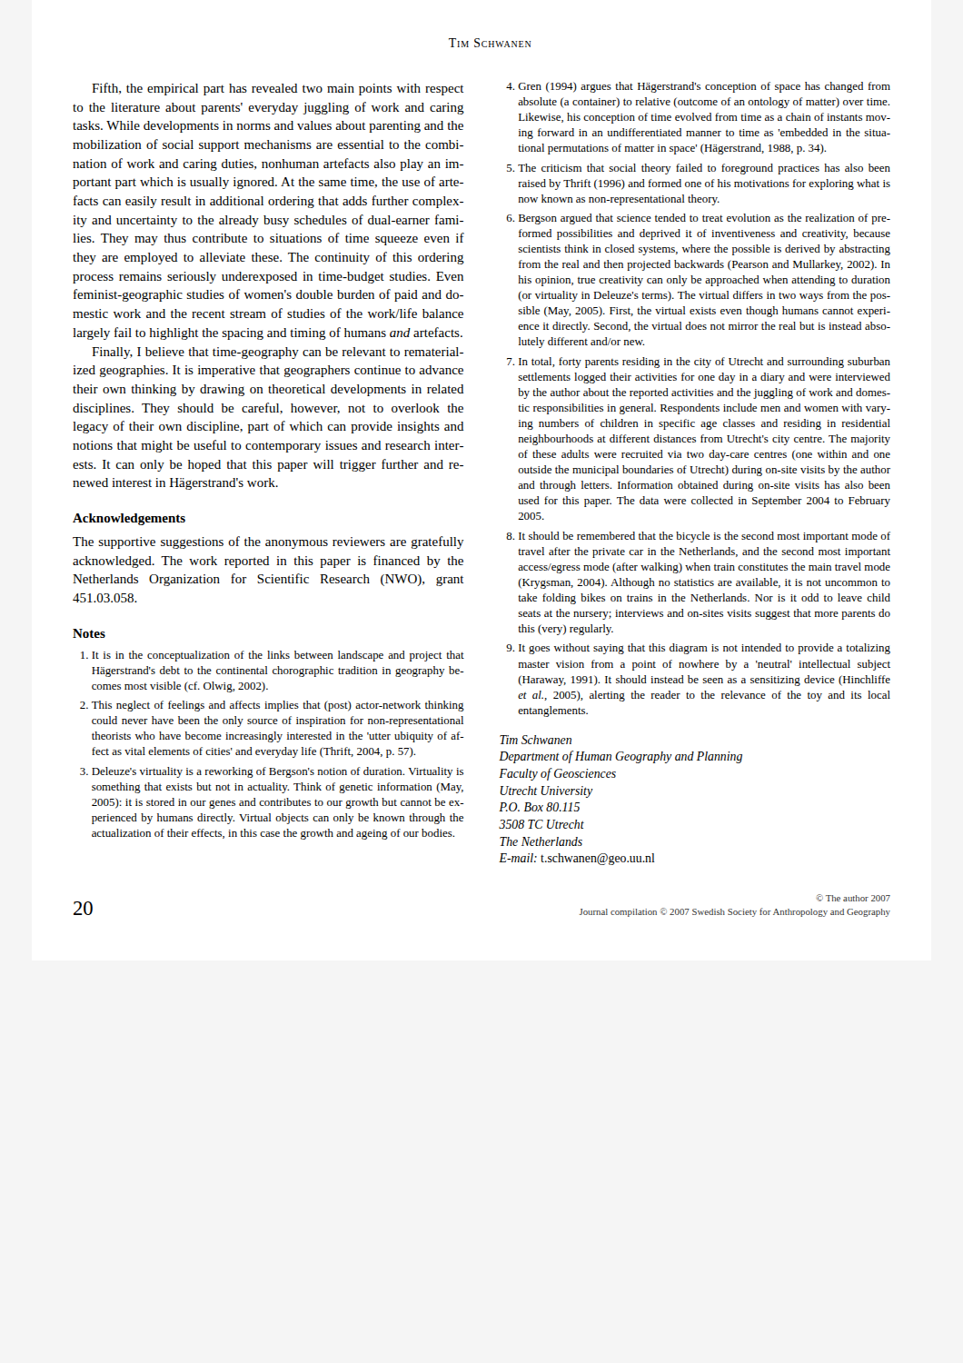Tim Schwanen
Fifth, the empirical part has revealed two main points with respect to the literature about parents' everyday juggling of work and caring tasks. While developments in norms and values about parenting and the mobilization of social support mechanisms are essential to the combination of work and caring duties, nonhuman artefacts also play an important part which is usually ignored. At the same time, the use of artefacts can easily result in additional ordering that adds further complexity and uncertainty to the already busy schedules of dual-earner families. They may thus contribute to situations of time squeeze even if they are employed to alleviate these. The continuity of this ordering process remains seriously underexposed in time-budget studies. Even feminist-geographic studies of women's double burden of paid and domestic work and the recent stream of studies of the work/life balance largely fail to highlight the spacing and timing of humans and artefacts.
Finally, I believe that time-geography can be relevant to rematerialized geographies. It is imperative that geographers continue to advance their own thinking by drawing on theoretical developments in related disciplines. They should be careful, however, not to overlook the legacy of their own discipline, part of which can provide insights and notions that might be useful to contemporary issues and research interests. It can only be hoped that this paper will trigger further and renewed interest in Hägerstrand's work.
Acknowledgements
The supportive suggestions of the anonymous reviewers are gratefully acknowledged. The work reported in this paper is financed by the Netherlands Organization for Scientific Research (NWO), grant 451.03.058.
Notes
It is in the conceptualization of the links between landscape and project that Hägerstrand's debt to the continental chorographic tradition in geography becomes most visible (cf. Olwig, 2002).
This neglect of feelings and affects implies that (post) actor-network thinking could never have been the only source of inspiration for non-representational theorists who have become increasingly interested in the 'utter ubiquity of affect as vital elements of cities' and everyday life (Thrift, 2004, p. 57).
Deleuze's virtuality is a reworking of Bergson's notion of duration. Virtuality is something that exists but not in actuality. Think of genetic information (May, 2005): it is stored in our genes and contributes to our growth but cannot be experienced by humans directly. Virtual objects can only be known through the actualization of their effects, in this case the growth and ageing of our bodies.
Gren (1994) argues that Hägerstrand's conception of space has changed from absolute (a container) to relative (outcome of an ontology of matter) over time. Likewise, his conception of time evolved from time as a chain of instants moving forward in an undifferentiated manner to time as 'embedded in the situational permutations of matter in space' (Hägerstrand, 1988, p. 34).
The criticism that social theory failed to foreground practices has also been raised by Thrift (1996) and formed one of his motivations for exploring what is now known as non-representational theory.
Bergson argued that science tended to treat evolution as the realization of preformed possibilities and deprived it of inventiveness and creativity, because scientists think in closed systems, where the possible is derived by abstracting from the real and then projected backwards (Pearson and Mullarkey, 2002). In his opinion, true creativity can only be approached when attending to duration (or virtuality in Deleuze's terms). The virtual differs in two ways from the possible (May, 2005). First, the virtual exists even though humans cannot experience it directly. Second, the virtual does not mirror the real but is instead absolutely different and/or new.
In total, forty parents residing in the city of Utrecht and surrounding suburban settlements logged their activities for one day in a diary and were interviewed by the author about the reported activities and the juggling of work and domestic responsibilities in general. Respondents include men and women with varying numbers of children in specific age classes and residing in residential neighbourhoods at different distances from Utrecht's city centre. The majority of these adults were recruited via two day-care centres (one within and one outside the municipal boundaries of Utrecht) during on-site visits by the author and through letters. Information obtained during on-site visits has also been used for this paper. The data were collected in September 2004 to February 2005.
It should be remembered that the bicycle is the second most important mode of travel after the private car in the Netherlands, and the second most important access/egress mode (after walking) when train constitutes the main travel mode (Krygsman, 2004). Although no statistics are available, it is not uncommon to take folding bikes on trains in the Netherlands. Nor is it odd to leave child seats at the nursery; interviews and on-sites visits suggest that more parents do this (very) regularly.
It goes without saying that this diagram is not intended to provide a totalizing master vision from a point of nowhere by a 'neutral' intellectual subject (Haraway, 1991). It should instead be seen as a sensitizing device (Hinchliffe et al., 2005), alerting the reader to the relevance of the toy and its local entanglements.
Tim Schwanen
Department of Human Geography and Planning
Faculty of Geosciences
Utrecht University
P.O. Box 80.115
3508 TC Utrecht
The Netherlands
E-mail: t.schwanen@geo.uu.nl
20
© The author 2007
Journal compilation © 2007 Swedish Society for Anthropology and Geography